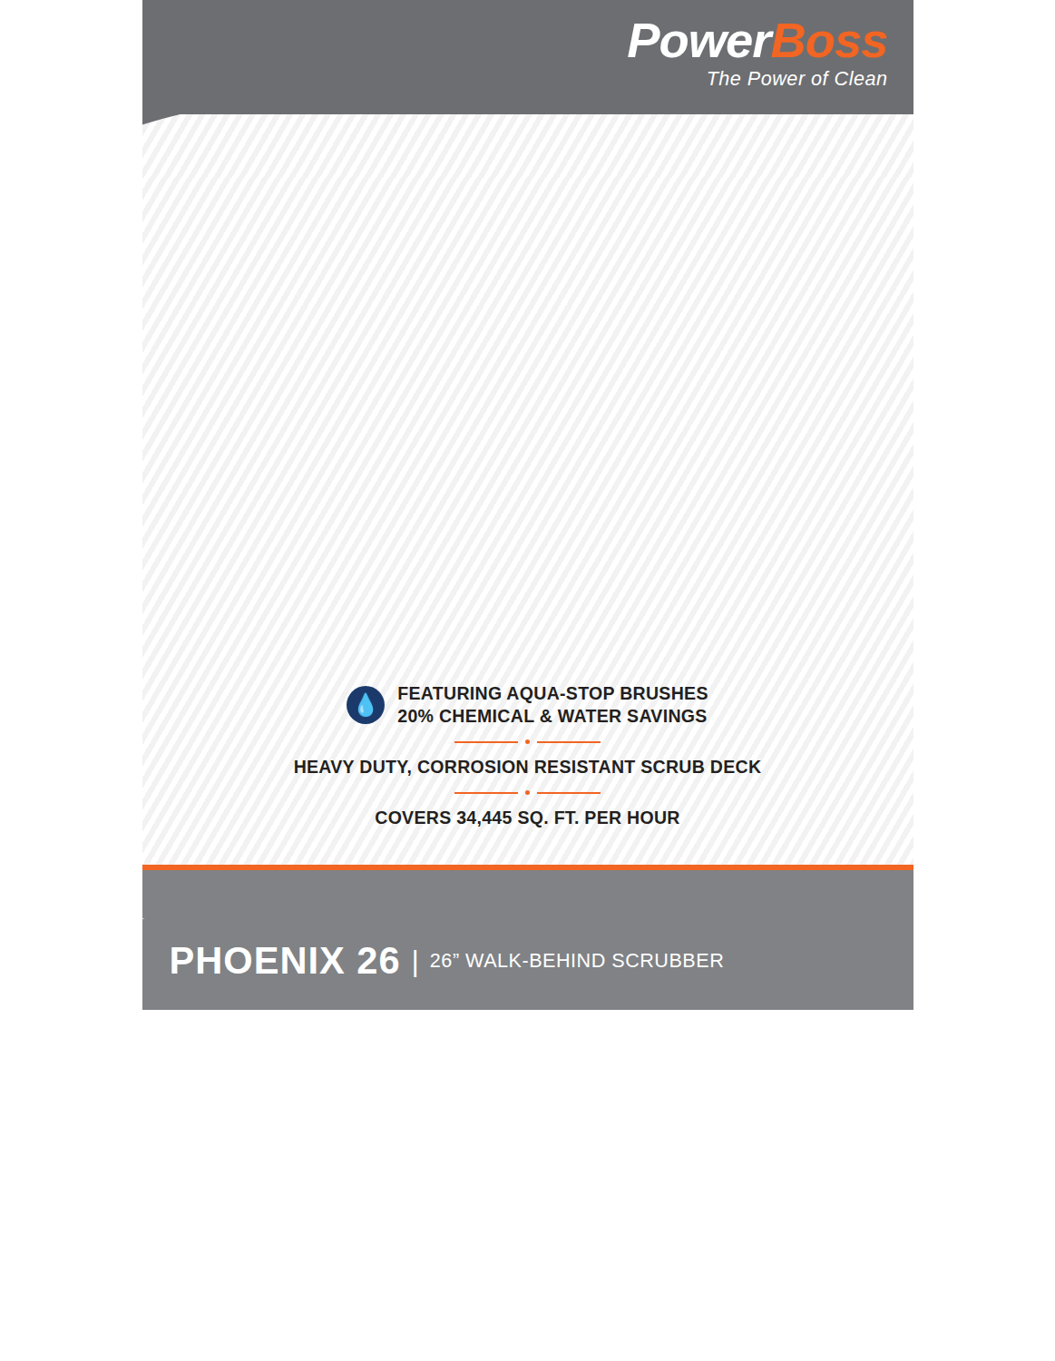PowerBoss
The Power of Clean
💧
FEATURING AQUA-STOP BRUSHES
20% CHEMICAL & WATER SAVINGS
HEAVY DUTY, CORROSION RESISTANT SCRUB DECK
COVERS 34,445 SQ. FT. PER HOUR
PHOENIX 26|26” WALK-BEHIND SCRUBBER